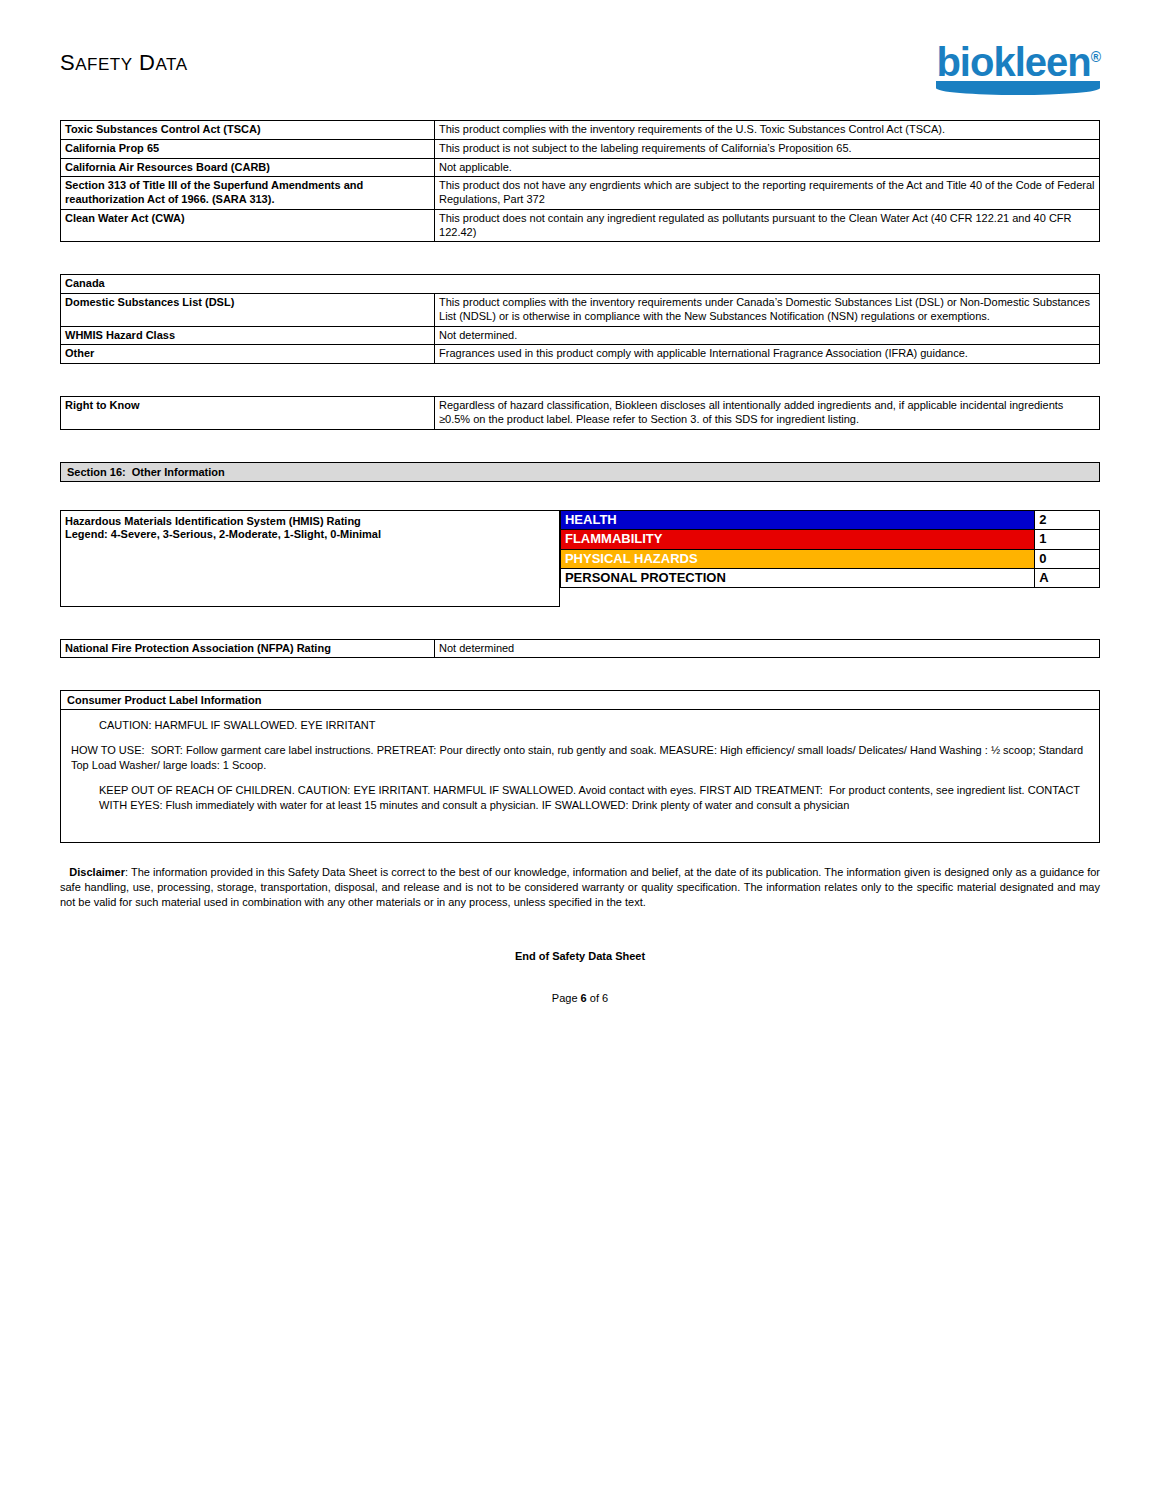SAFETY DATA
biokleen®
| Toxic Substances Control Act (TSCA) | This product complies with the inventory requirements of the U.S. Toxic Substances Control Act (TSCA). |
| California Prop 65 | This product is not subject to the labeling requirements of California’s Proposition 65. |
| California Air Resources Board (CARB) | Not applicable. |
| Section 313 of Title III of the Superfund Amendments and reauthorization Act of 1966. (SARA 313). | This product dos not have any engrdients which are subject to the reporting requirements of the Act and Title 40 of the Code of Federal Regulations, Part 372 |
| Clean Water Act (CWA) | This product does not contain any ingredient regulated as pollutants pursuant to the Clean Water Act (40 CFR 122.21 and 40 CFR 122.42) |
| Canada |
| Domestic Substances List (DSL) | This product complies with the inventory requirements under Canada’s Domestic Substances List (DSL) or Non-Domestic Substances List (NDSL) or is otherwise in compliance with the New Substances Notification (NSN) regulations or exemptions. |
| WHMIS Hazard Class | Not determined. |
| Other | Fragrances used in this product comply with applicable International Fragrance Association (IFRA) guidance. |
| Right to Know | Regardless of hazard classification, Biokleen discloses all intentionally added ingredients and, if applicable incidental ingredients ≥0.5% on the product label. Please refer to Section 3. of this SDS for ingredient listing. |
Section 16: Other Information
| Hazardous Materials Identification System (HMIS) Rating Legend: 4-Severe, 3-Serious, 2-Moderate, 1-Slight, 0-Minimal | / HEALTH / 2 / / FLAMMABILITY / 1 / / PHYSICAL HAZARDS / 0 / / PERSONAL PROTECTION / A / |
| National Fire Protection Association (NFPA) Rating | Not determined |
Consumer Product Label Information
CAUTION: HARMFUL IF SWALLOWED. EYE IRRITANT
HOW TO USE: SORT: Follow garment care label instructions. PRETREAT: Pour directly onto stain, rub gently and soak. MEASURE: High efficiency/ small loads/ Delicates/ Hand Washing : ½ scoop; Standard Top Load Washer/ large loads: 1 Scoop.
KEEP OUT OF REACH OF CHILDREN. CAUTION: EYE IRRITANT. HARMFUL IF SWALLOWED. Avoid contact with eyes. FIRST AID TREATMENT: For product contents, see ingredient list. CONTACT WITH EYES: Flush immediately with water for at least 15 minutes and consult a physician. IF SWALLOWED: Drink plenty of water and consult a physician
Disclaimer: The information provided in this Safety Data Sheet is correct to the best of our knowledge, information and belief, at the date of its publication. The information given is designed only as a guidance for safe handling, use, processing, storage, transportation, disposal, and release and is not to be considered warranty or quality specification. The information relates only to the specific material designated and may not be valid for such material used in combination with any other materials or in any process, unless specified in the text.
End of Safety Data Sheet
Page 6 of 6